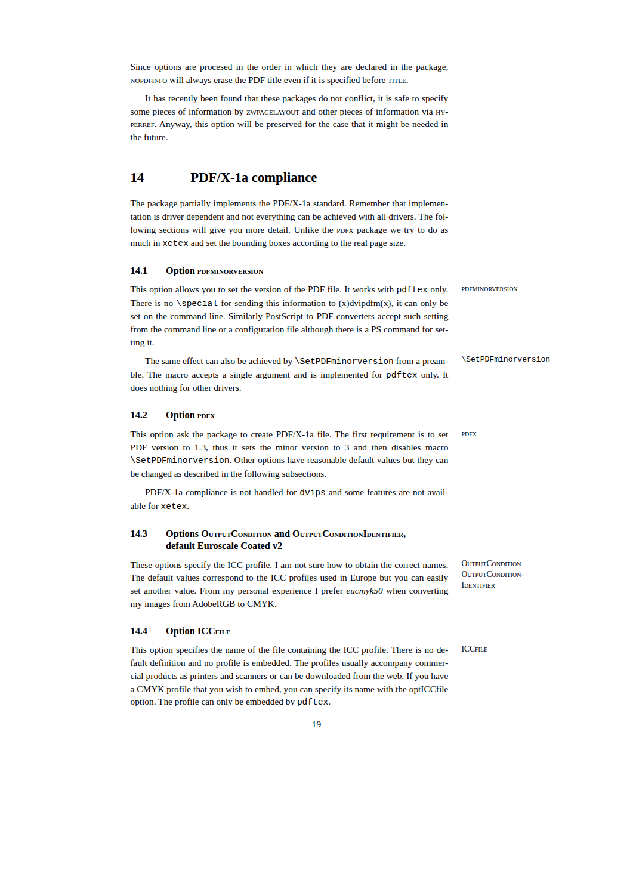Since options are procesed in the order in which they are declared in the package, nopdfinfo will always erase the PDF title even if it is specified before title.
It has recently been found that these packages do not conflict, it is safe to specify some pieces of information by zwpagelayout and other pieces of information via hyperref. Anyway, this option will be preserved for the case that it might be needed in the future.
14 PDF/X-1a compliance
The package partially implements the PDF/X-1a standard. Remember that implementation is driver dependent and not everything can be achieved with all drivers. The following sections will give you more detail. Unlike the pdfx package we try to do as much in xetex and set the bounding boxes according to the real page size.
14.1 Option pdfminorversion
pdfminorversion
This option allows you to set the version of the PDF file. It works with pdftex only. There is no \special for sending this information to (x)dvipdfm(x), it can only be set on the command line. Similarly PostScript to PDF converters accept such setting from the command line or a configuration file although there is a PS command for setting it.
\SetPDFminorversion
The same effect can also be achieved by \SetPDFminorversion from a preamble. The macro accepts a single argument and is implemented for pdftex only. It does nothing for other drivers.
14.2 Option pdfx
pdfx
This option ask the package to create PDF/X-1a file. The first requirement is to set PDF version to 1.3, thus it sets the minor version to 3 and then disables macro \SetPDFminorversion. Other options have reasonable default values but they can be changed as described in the following subsections.
PDF/X-1a compliance is not handled for dvips and some features are not available for xetex.
14.3 Options OutputCondition and OutputConditionIdentifier,
default Euroscale Coated v2
OutputCondition
OutputCondition-
Identifier
These options specify the ICC profile. I am not sure how to obtain the correct names. The default values correspond to the ICC profiles used in Europe but you can easily set another value. From my personal experience I prefer eucmyk50 when converting my images from AdobeRGB to CMYK.
14.4 Option ICCfile
ICCfile
This option specifies the name of the file containing the ICC profile. There is no default definition and no profile is embedded. The profiles usually accompany commercial products as printers and scanners or can be downloaded from the web. If you have a CMYK profile that you wish to embed, you can specify its name with the optICCfile option. The profile can only be embedded by pdftex.
19